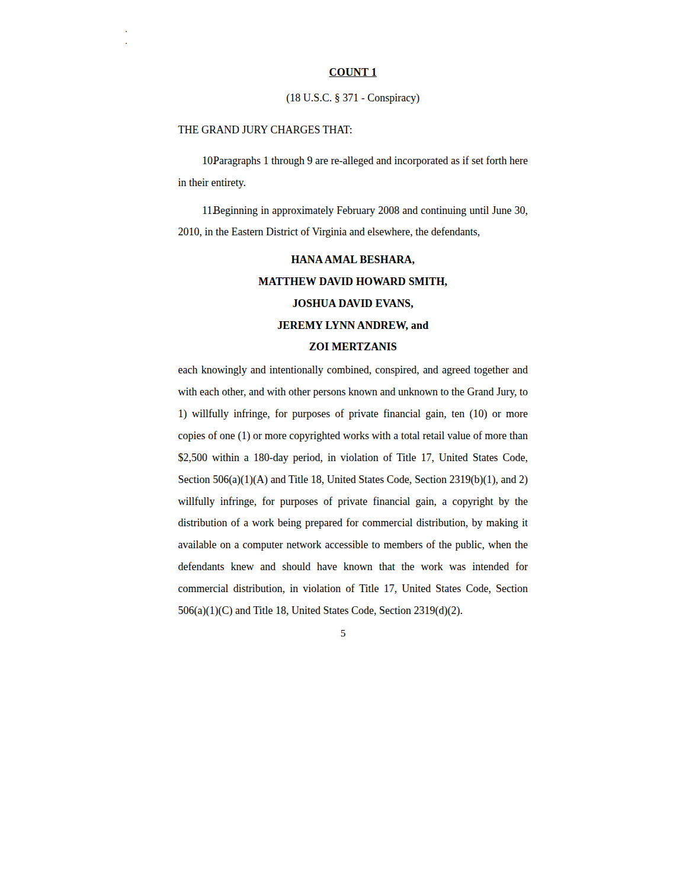.
.
COUNT 1
(18 U.S.C. § 371 - Conspiracy)
THE GRAND JURY CHARGES THAT:
10. Paragraphs 1 through 9 are re-alleged and incorporated as if set forth here in their entirety.
11. Beginning in approximately February 2008 and continuing until June 30, 2010, in the Eastern District of Virginia and elsewhere, the defendants,
HANA AMAL BESHARA,
MATTHEW DAVID HOWARD SMITH,
JOSHUA DAVID EVANS,
JEREMY LYNN ANDREW, and
ZOI MERTZANIS
each knowingly and intentionally combined, conspired, and agreed together and with each other, and with other persons known and unknown to the Grand Jury, to 1) willfully infringe, for purposes of private financial gain, ten (10) or more copies of one (1) or more copyrighted works with a total retail value of more than $2,500 within a 180-day period, in violation of Title 17, United States Code, Section 506(a)(1)(A) and Title 18, United States Code, Section 2319(b)(1), and 2) willfully infringe, for purposes of private financial gain, a copyright by the distribution of a work being prepared for commercial distribution, by making it available on a computer network accessible to members of the public, when the defendants knew and should have known that the work was intended for commercial distribution, in violation of Title 17, United States Code, Section 506(a)(1)(C) and Title 18, United States Code, Section 2319(d)(2).
5